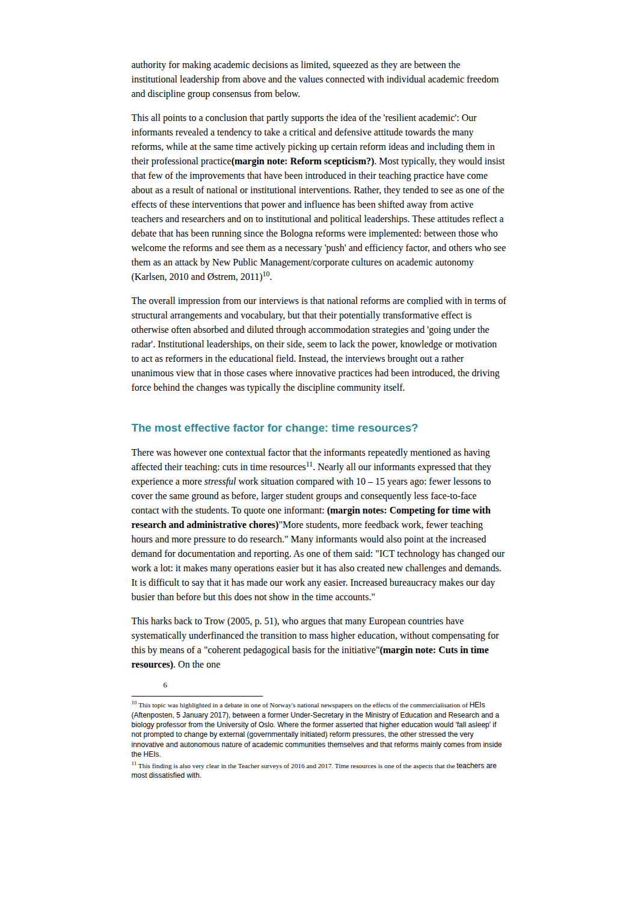authority for making academic decisions as limited, squeezed as they are between the institutional leadership from above and the values connected with individual academic freedom and discipline group consensus from below.
This all points to a conclusion that partly supports the idea of the 'resilient academic': Our informants revealed a tendency to take a critical and defensive attitude towards the many reforms, while at the same time actively picking up certain reform ideas and including them in their professional practice(margin note: Reform scepticism?). Most typically, they would insist that few of the improvements that have been introduced in their teaching practice have come about as a result of national or institutional interventions. Rather, they tended to see as one of the effects of these interventions that power and influence has been shifted away from active teachers and researchers and on to institutional and political leaderships. These attitudes reflect a debate that has been running since the Bologna reforms were implemented: between those who welcome the reforms and see them as a necessary 'push' and efficiency factor, and others who see them as an attack by New Public Management/corporate cultures on academic autonomy (Karlsen, 2010 and Østrem, 2011)10.
The overall impression from our interviews is that national reforms are complied with in terms of structural arrangements and vocabulary, but that their potentially transformative effect is otherwise often absorbed and diluted through accommodation strategies and 'going under the radar'. Institutional leaderships, on their side, seem to lack the power, knowledge or motivation to act as reformers in the educational field. Instead, the interviews brought out a rather unanimous view that in those cases where innovative practices had been introduced, the driving force behind the changes was typically the discipline community itself.
The most effective factor for change: time resources?
There was however one contextual factor that the informants repeatedly mentioned as having affected their teaching: cuts in time resources11. Nearly all our informants expressed that they experience a more stressful work situation compared with 10 – 15 years ago: fewer lessons to cover the same ground as before, larger student groups and consequently less face-to-face contact with the students. To quote one informant: (margin notes: Competing for time with research and administrative chores)"More students, more feedback work, fewer teaching hours and more pressure to do research." Many informants would also point at the increased demand for documentation and reporting. As one of them said: "ICT technology has changed our work a lot: it makes many operations easier but it has also created new challenges and demands. It is difficult to say that it has made our work any easier. Increased bureaucracy makes our day busier than before but this does not show in the time accounts."
This harks back to Trow (2005, p. 51), who argues that many European countries have systematically underfinanced the transition to mass higher education, without compensating for this by means of a "coherent pedagogical basis for the initiative"(margin note: Cuts in time resources). On the one
6
10 This topic was highlighted in a debate in one of Norway's national newspapers on the effects of the commercialisation of HEIs (Aftenposten, 5 January 2017), between a former Under-Secretary in the Ministry of Education and Research and a biology professor from the University of Oslo. Where the former asserted that higher education would 'fall asleep' if not prompted to change by external (governmentally initiated) reform pressures, the other stressed the very innovative and autonomous nature of academic communities themselves and that reforms mainly comes from inside the HEIs.
11 This finding is also very clear in the Teacher surveys of 2016 and 2017. Time resources is one of the aspects that the teachers are most dissatisfied with.